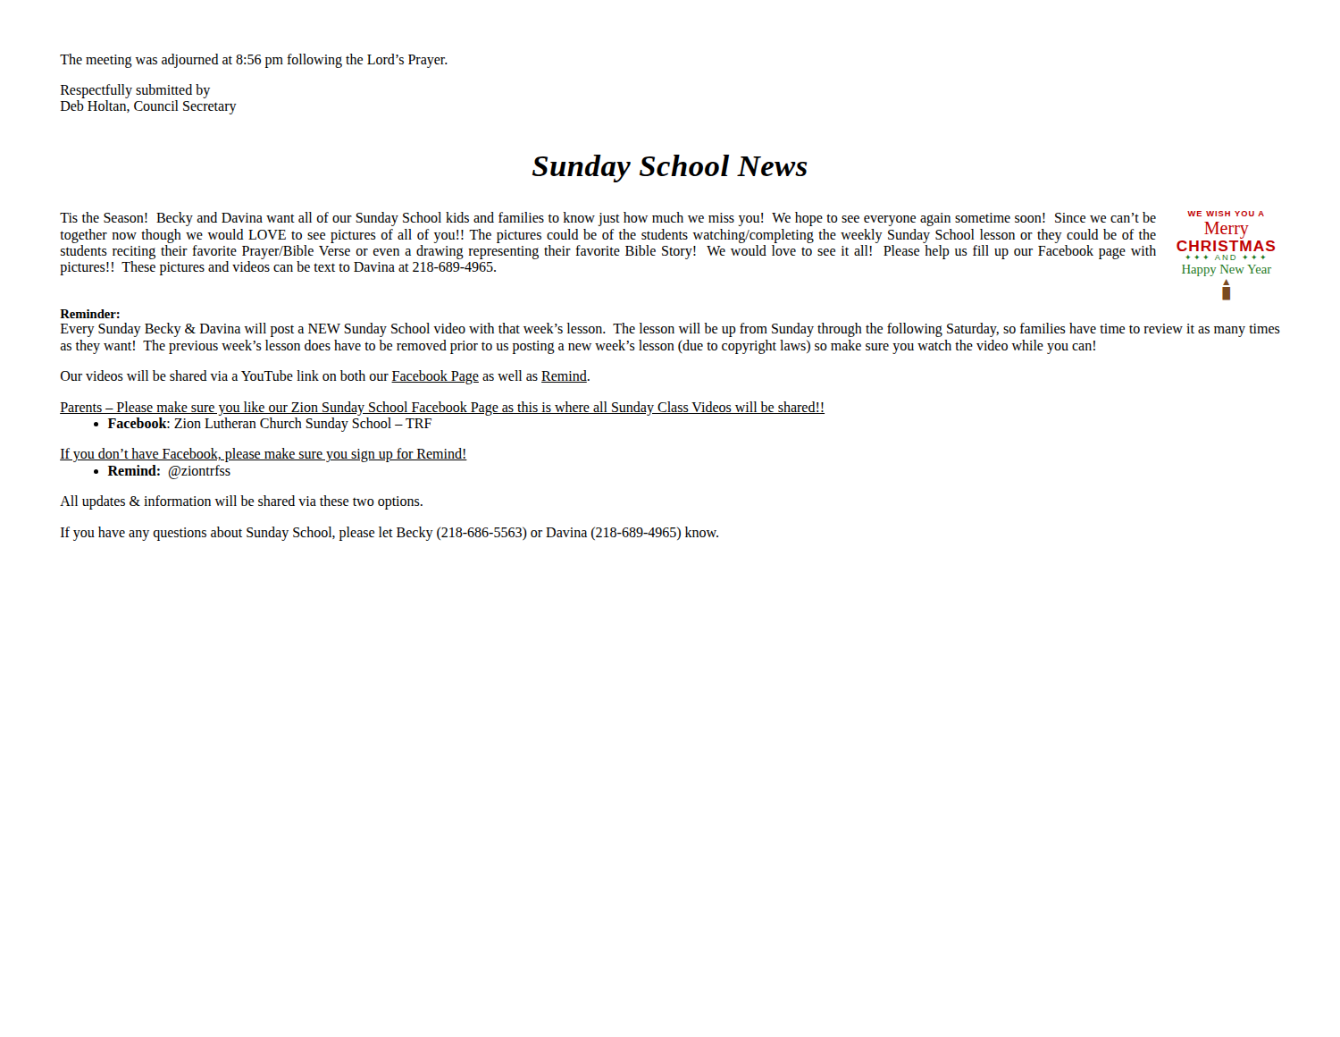The meeting was adjourned at 8:56 pm following the Lord’s Prayer.
Respectfully submitted by
Deb Holtan, Council Secretary
Sunday School News
WE WISH YOU A
Merry
CHRISTMAS
✦✦✦ AND ✦✦✦
Happy New Year
▲
█
Tis the Season! Becky and Davina want all of our Sunday School kids and families to know just how much we miss you! We hope to see everyone again sometime soon! Since we can’t be together now though we would LOVE to see pictures of all of you!! The pictures could be of the students watching/completing the weekly Sunday School lesson or they could be of the students reciting their favorite Prayer/Bible Verse or even a drawing representing their favorite Bible Story! We would love to see it all! Please help us fill up our Facebook page with pictures!! These pictures and videos can be text to Davina at 218-689-4965.
Reminder:
Every Sunday Becky & Davina will post a NEW Sunday School video with that week’s lesson. The lesson will be up from Sunday through the following Saturday, so families have time to review it as many times as they want! The previous week’s lesson does have to be removed prior to us posting a new week’s lesson (due to copyright laws) so make sure you watch the video while you can!
Our videos will be shared via a YouTube link on both our Facebook Page as well as Remind.
Parents – Please make sure you like our Zion Sunday School Facebook Page as this is where all Sunday Class Videos will be shared!!
Facebook: Zion Lutheran Church Sunday School – TRF
If you don’t have Facebook, please make sure you sign up for Remind!
Remind: @ziontrfss
All updates & information will be shared via these two options.
If you have any questions about Sunday School, please let Becky (218-686-5563) or Davina (218-689-4965) know.